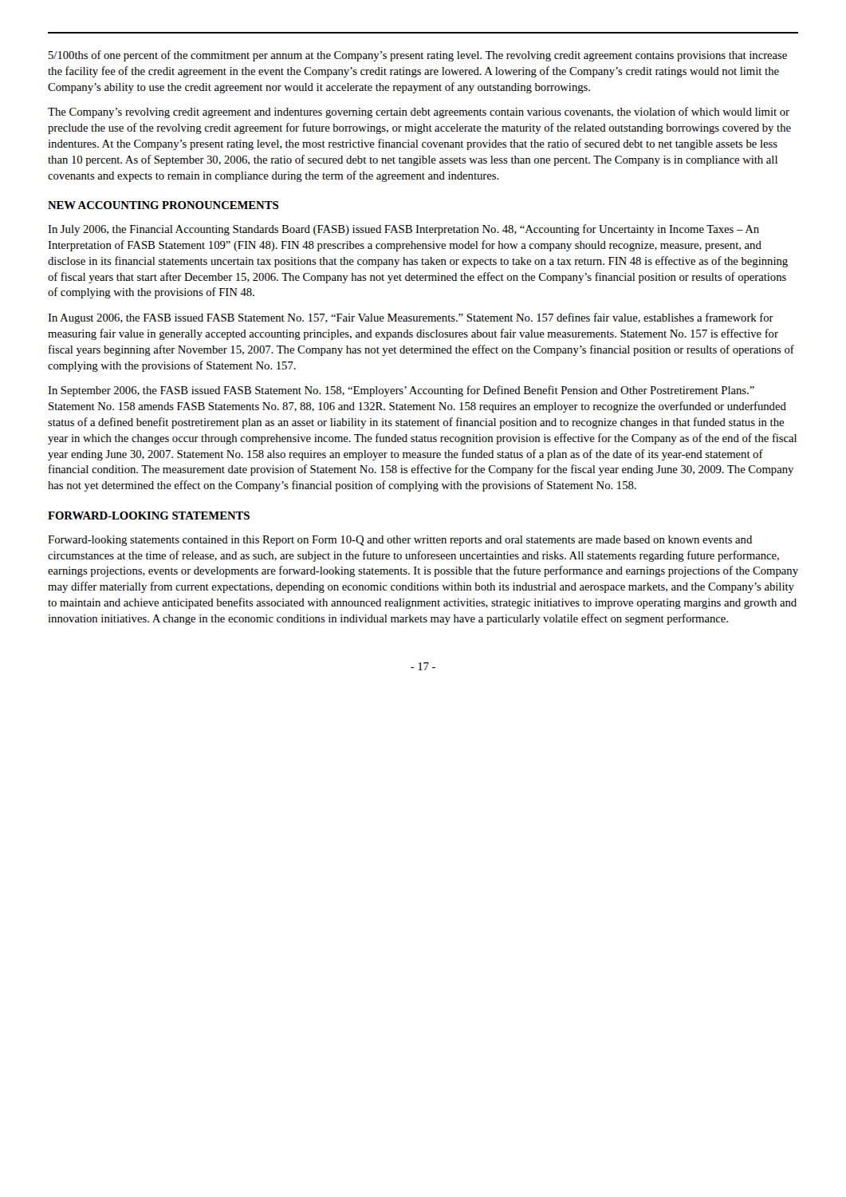5/100ths of one percent of the commitment per annum at the Company’s present rating level. The revolving credit agreement contains provisions that increase the facility fee of the credit agreement in the event the Company’s credit ratings are lowered. A lowering of the Company’s credit ratings would not limit the Company’s ability to use the credit agreement nor would it accelerate the repayment of any outstanding borrowings.
The Company’s revolving credit agreement and indentures governing certain debt agreements contain various covenants, the violation of which would limit or preclude the use of the revolving credit agreement for future borrowings, or might accelerate the maturity of the related outstanding borrowings covered by the indentures. At the Company’s present rating level, the most restrictive financial covenant provides that the ratio of secured debt to net tangible assets be less than 10 percent. As of September 30, 2006, the ratio of secured debt to net tangible assets was less than one percent. The Company is in compliance with all covenants and expects to remain in compliance during the term of the agreement and indentures.
NEW ACCOUNTING PRONOUNCEMENTS
In July 2006, the Financial Accounting Standards Board (FASB) issued FASB Interpretation No. 48, “Accounting for Uncertainty in Income Taxes – An Interpretation of FASB Statement 109” (FIN 48). FIN 48 prescribes a comprehensive model for how a company should recognize, measure, present, and disclose in its financial statements uncertain tax positions that the company has taken or expects to take on a tax return. FIN 48 is effective as of the beginning of fiscal years that start after December 15, 2006. The Company has not yet determined the effect on the Company’s financial position or results of operations of complying with the provisions of FIN 48.
In August 2006, the FASB issued FASB Statement No. 157, “Fair Value Measurements.” Statement No. 157 defines fair value, establishes a framework for measuring fair value in generally accepted accounting principles, and expands disclosures about fair value measurements. Statement No. 157 is effective for fiscal years beginning after November 15, 2007. The Company has not yet determined the effect on the Company’s financial position or results of operations of complying with the provisions of Statement No. 157.
In September 2006, the FASB issued FASB Statement No. 158, “Employers’ Accounting for Defined Benefit Pension and Other Postretirement Plans.” Statement No. 158 amends FASB Statements No. 87, 88, 106 and 132R. Statement No. 158 requires an employer to recognize the overfunded or underfunded status of a defined benefit postretirement plan as an asset or liability in its statement of financial position and to recognize changes in that funded status in the year in which the changes occur through comprehensive income. The funded status recognition provision is effective for the Company as of the end of the fiscal year ending June 30, 2007. Statement No. 158 also requires an employer to measure the funded status of a plan as of the date of its year-end statement of financial condition. The measurement date provision of Statement No. 158 is effective for the Company for the fiscal year ending June 30, 2009. The Company has not yet determined the effect on the Company’s financial position of complying with the provisions of Statement No. 158.
FORWARD-LOOKING STATEMENTS
Forward-looking statements contained in this Report on Form 10-Q and other written reports and oral statements are made based on known events and circumstances at the time of release, and as such, are subject in the future to unforeseen uncertainties and risks. All statements regarding future performance, earnings projections, events or developments are forward-looking statements. It is possible that the future performance and earnings projections of the Company may differ materially from current expectations, depending on economic conditions within both its industrial and aerospace markets, and the Company’s ability to maintain and achieve anticipated benefits associated with announced realignment activities, strategic initiatives to improve operating margins and growth and innovation initiatives. A change in the economic conditions in individual markets may have a particularly volatile effect on segment performance.
- 17 -